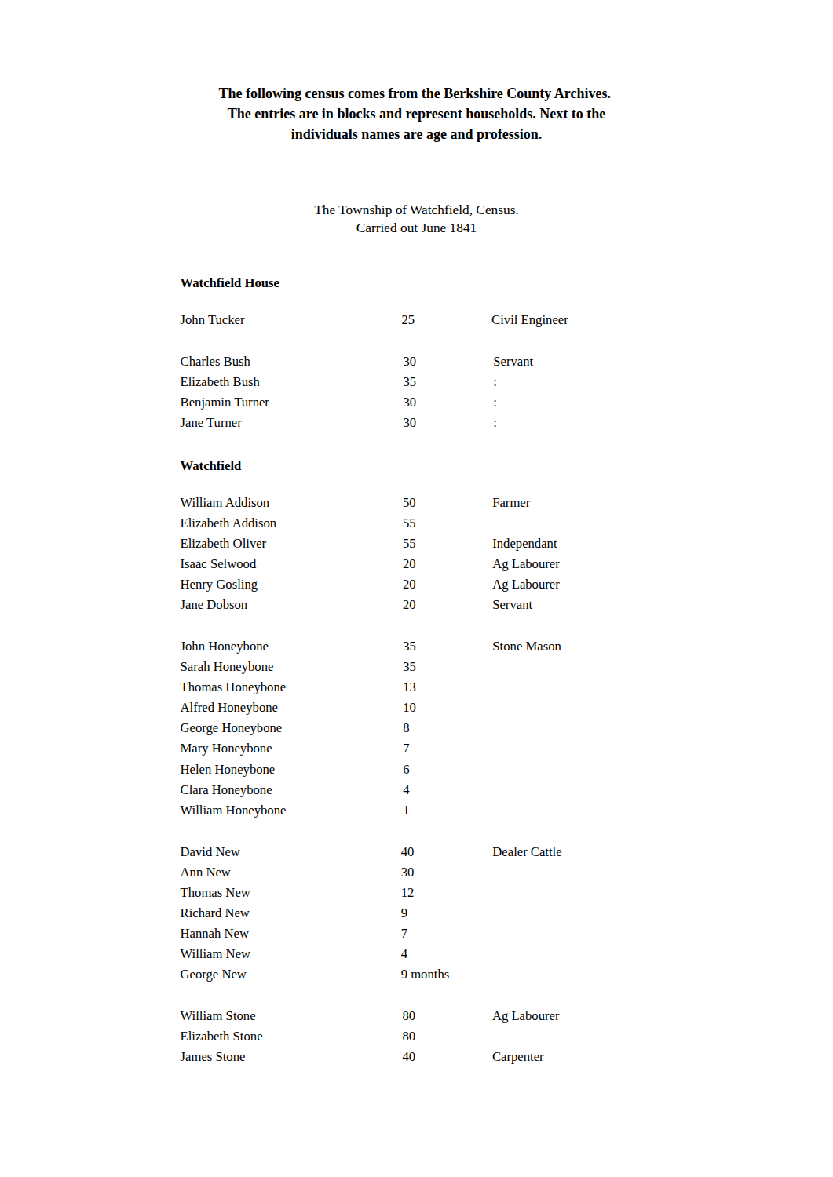The following census comes from the Berkshire County Archives. The entries are in blocks and represent households. Next to the individuals names are age and profession.
The Township of Watchfield, Census.
Carried out June 1841
Watchfield House
| John Tucker | 25 | Civil Engineer |
| Charles Bush | 30 | Servant |
| Elizabeth Bush | 35 | : |
| Benjamin Turner | 30 | : |
| Jane Turner | 30 | : |
Watchfield
| William Addison | 50 | Farmer |
| Elizabeth Addison | 55 | |
| Elizabeth Oliver | 55 | Independant |
| Isaac Selwood | 20 | Ag Labourer |
| Henry Gosling | 20 | Ag Labourer |
| Jane Dobson | 20 | Servant |
| John Honeybone | 35 | Stone Mason |
| Sarah Honeybone | 35 | |
| Thomas Honeybone | 13 | |
| Alfred Honeybone | 10 | |
| George Honeybone | 8 | |
| Mary Honeybone | 7 | |
| Helen Honeybone | 6 | |
| Clara Honeybone | 4 | |
| William Honeybone | 1 | |
| David New | 40 | Dealer Cattle |
| Ann New | 30 | |
| Thomas New | 12 | |
| Richard New | 9 | |
| Hannah New | 7 | |
| William New | 4 | |
| George New | 9 months | |
| William Stone | 80 | Ag Labourer |
| Elizabeth Stone | 80 | |
| James Stone | 40 | Carpenter |